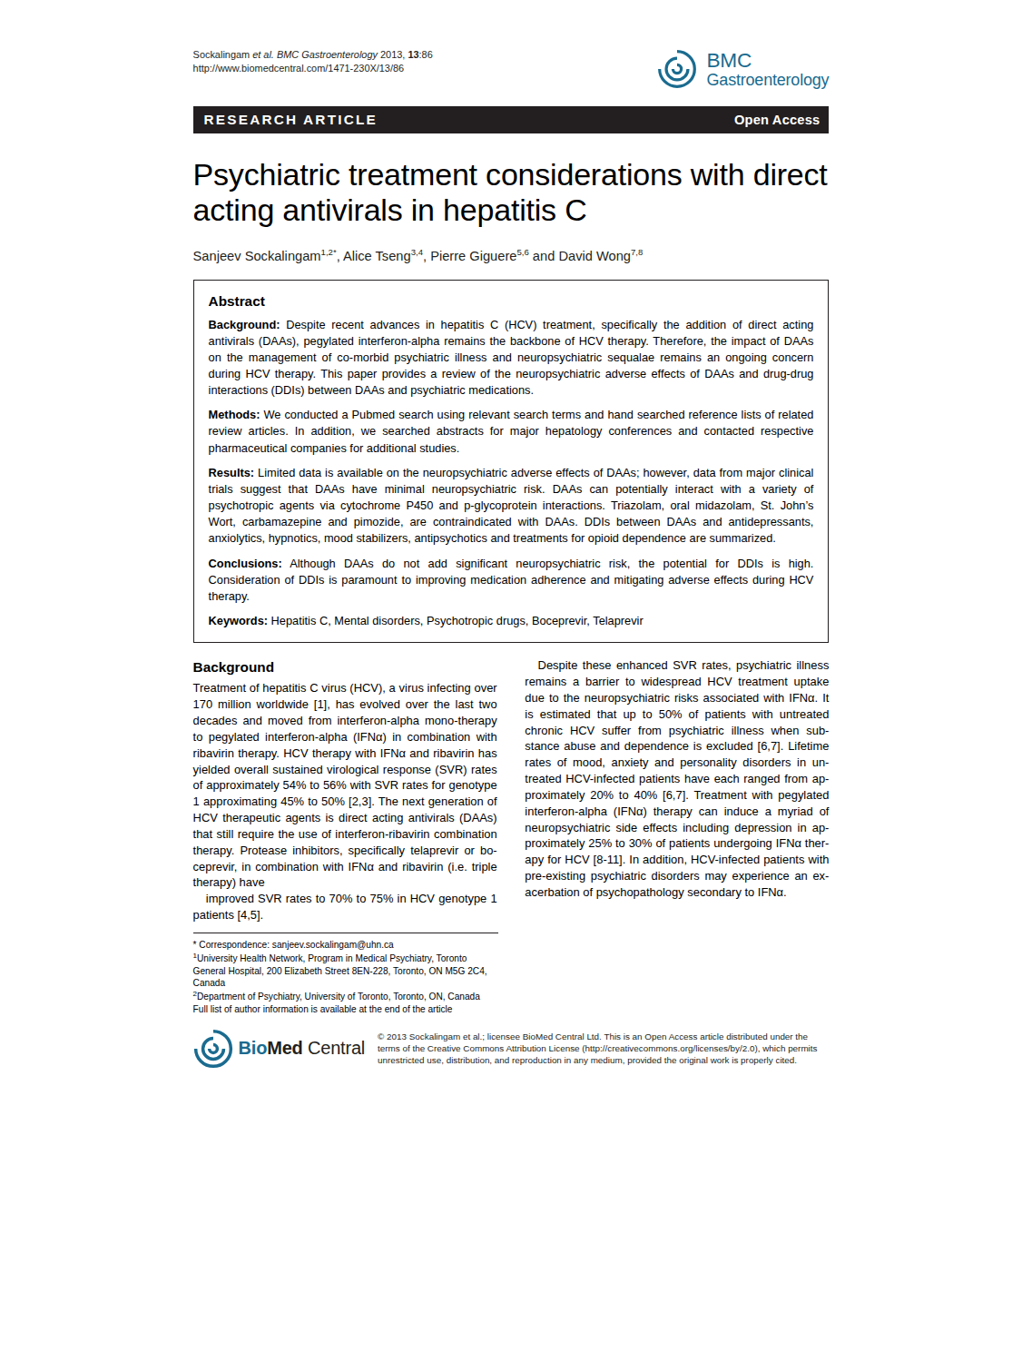Sockalingam et al. BMC Gastroenterology 2013, 13:86
http://www.biomedcentral.com/1471-230X/13/86
BMC Gastroenterology
RESEARCH ARTICLE
Open Access
Psychiatric treatment considerations with direct acting antivirals in hepatitis C
Sanjeev Sockalingam1,2*, Alice Tseng3,4, Pierre Giguere5,6 and David Wong7,8
Abstract
Background: Despite recent advances in hepatitis C (HCV) treatment, specifically the addition of direct acting antivirals (DAAs), pegylated interferon-alpha remains the backbone of HCV therapy. Therefore, the impact of DAAs on the management of co-morbid psychiatric illness and neuropsychiatric sequalae remains an ongoing concern during HCV therapy. This paper provides a review of the neuropsychiatric adverse effects of DAAs and drug-drug interactions (DDIs) between DAAs and psychiatric medications.
Methods: We conducted a Pubmed search using relevant search terms and hand searched reference lists of related review articles. In addition, we searched abstracts for major hepatology conferences and contacted respective pharmaceutical companies for additional studies.
Results: Limited data is available on the neuropsychiatric adverse effects of DAAs; however, data from major clinical trials suggest that DAAs have minimal neuropsychiatric risk. DAAs can potentially interact with a variety of psychotropic agents via cytochrome P450 and p-glycoprotein interactions. Triazolam, oral midazolam, St. John’s Wort, carbamazepine and pimozide, are contraindicated with DAAs. DDIs between DAAs and antidepressants, anxiolytics, hypnotics, mood stabilizers, antipsychotics and treatments for opioid dependence are summarized.
Conclusions: Although DAAs do not add significant neuropsychiatric risk, the potential for DDIs is high. Consideration of DDIs is paramount to improving medication adherence and mitigating adverse effects during HCV therapy.
Keywords: Hepatitis C, Mental disorders, Psychotropic drugs, Boceprevir, Telaprevir
Background
Treatment of hepatitis C virus (HCV), a virus infecting over 170 million worldwide [1], has evolved over the last two decades and moved from interferon-alpha mono-therapy to pegylated interferon-alpha (IFNα) in combination with ribavirin therapy. HCV therapy with IFNα and ribavirin has yielded overall sustained virological response (SVR) rates of approximately 54% to 56% with SVR rates for genotype 1 approximating 45% to 50% [2,3]. The next generation of HCV therapeutic agents is direct acting antivirals (DAAs) that still require the use of interferon-ribavirin combination therapy. Protease inhibitors, specifically telaprevir or boceprevir, in combination with IFNα and ribavirin (i.e. triple therapy) have
improved SVR rates to 70% to 75% in HCV genotype 1 patients [4,5].
Despite these enhanced SVR rates, psychiatric illness remains a barrier to widespread HCV treatment uptake due to the neuropsychiatric risks associated with IFNα. It is estimated that up to 50% of patients with untreated chronic HCV suffer from psychiatric illness when substance abuse and dependence is excluded [6,7]. Lifetime rates of mood, anxiety and personality disorders in untreated HCV-infected patients have each ranged from approximately 20% to 40% [6,7]. Treatment with pegylated interferon-alpha (IFNα) therapy can induce a myriad of neuropsychiatric side effects including depression in approximately 25% to 30% of patients undergoing IFNα therapy for HCV [8-11]. In addition, HCV-infected patients with pre-existing psychiatric disorders may experience an exacerbation of psychopathology secondary to IFNα.
* Correspondence: sanjeev.sockalingam@uhn.ca
1University Health Network, Program in Medical Psychiatry, Toronto General Hospital, 200 Elizabeth Street 8EN-228, Toronto, ON M5G 2C4, Canada
2Department of Psychiatry, University of Toronto, Toronto, ON, Canada
Full list of author information is available at the end of the article
Bio Med Central
© 2013 Sockalingam et al.; licensee BioMed Central Ltd. This is an Open Access article distributed under the terms of the Creative Commons Attribution License (http://creativecommons.org/licenses/by/2.0), which permits unrestricted use, distribution, and reproduction in any medium, provided the original work is properly cited.